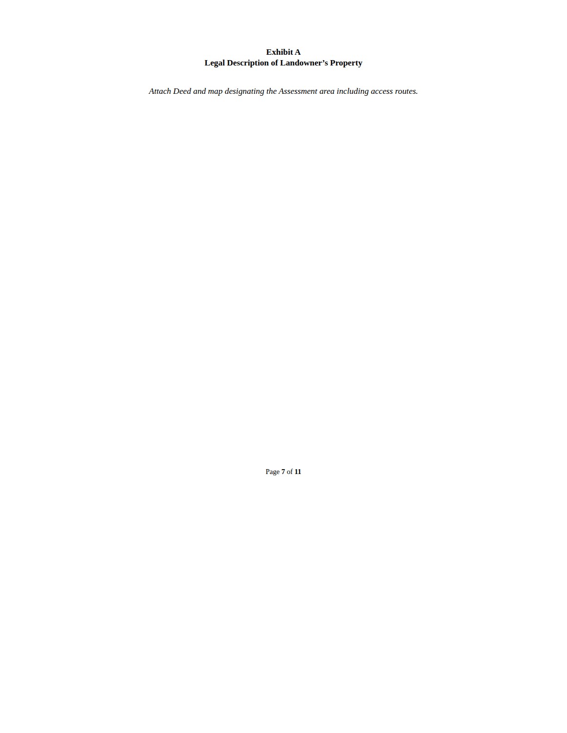Exhibit A Legal Description of Landowner’s Property
Attach Deed and map designating the Assessment area including access routes.
Page 7 of 11